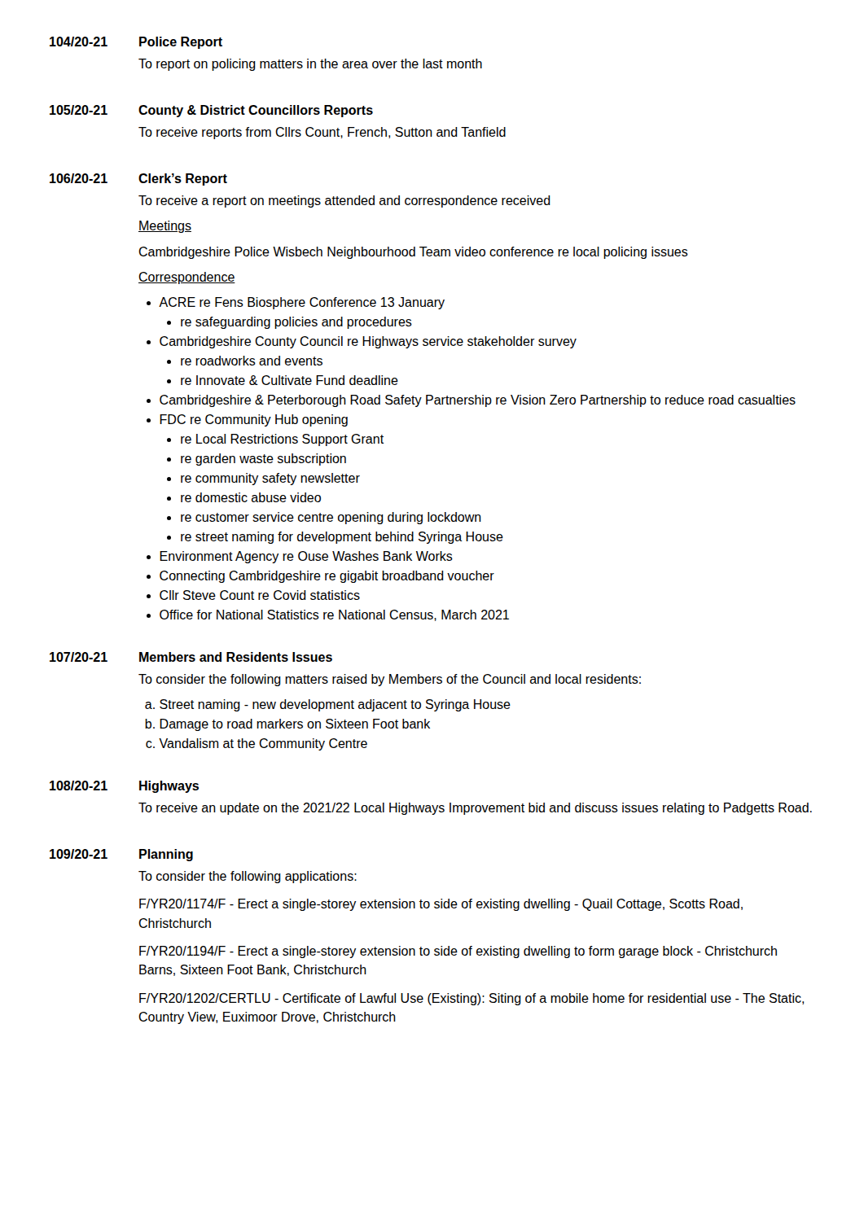104/20-21
Police Report
To report on policing matters in the area over the last month
105/20-21
County & District Councillors Reports
To receive reports from Cllrs Count, French, Sutton and Tanfield
106/20-21
Clerk’s Report
To receive a report on meetings attended and correspondence received
Meetings
Cambridgeshire Police Wisbech Neighbourhood Team video conference re local policing issues
Correspondence
ACRE re Fens Biosphere Conference 13 January
re safeguarding policies and procedures
Cambridgeshire County Council re Highways service stakeholder survey
re roadworks and events
re Innovate & Cultivate Fund deadline
Cambridgeshire & Peterborough Road Safety Partnership re Vision Zero Partnership to reduce road casualties
FDC re Community Hub opening
re Local Restrictions Support Grant
re garden waste subscription
re community safety newsletter
re domestic abuse video
re customer service centre opening during lockdown
re street naming for development behind Syringa House
Environment Agency re Ouse Washes Bank Works
Connecting Cambridgeshire re gigabit broadband voucher
Cllr Steve Count re Covid statistics
Office for National Statistics re National Census, March 2021
107/20-21
Members and Residents Issues
To consider the following matters raised by Members of the Council and local residents:
Street naming - new development adjacent to Syringa House
Damage to road markers on Sixteen Foot bank
Vandalism at the Community Centre
108/20-21
Highways
To receive an update on the 2021/22 Local Highways Improvement bid and discuss issues relating to Padgetts Road.
109/20-21
Planning
To consider the following applications:
F/YR20/1174/F - Erect a single-storey extension to side of existing dwelling - Quail Cottage, Scotts Road, Christchurch
F/YR20/1194/F - Erect a single-storey extension to side of existing dwelling to form garage block - Christchurch Barns, Sixteen Foot Bank, Christchurch
F/YR20/1202/CERTLU - Certificate of Lawful Use (Existing): Siting of a mobile home for residential use - The Static, Country View, Euximoor Drove, Christchurch